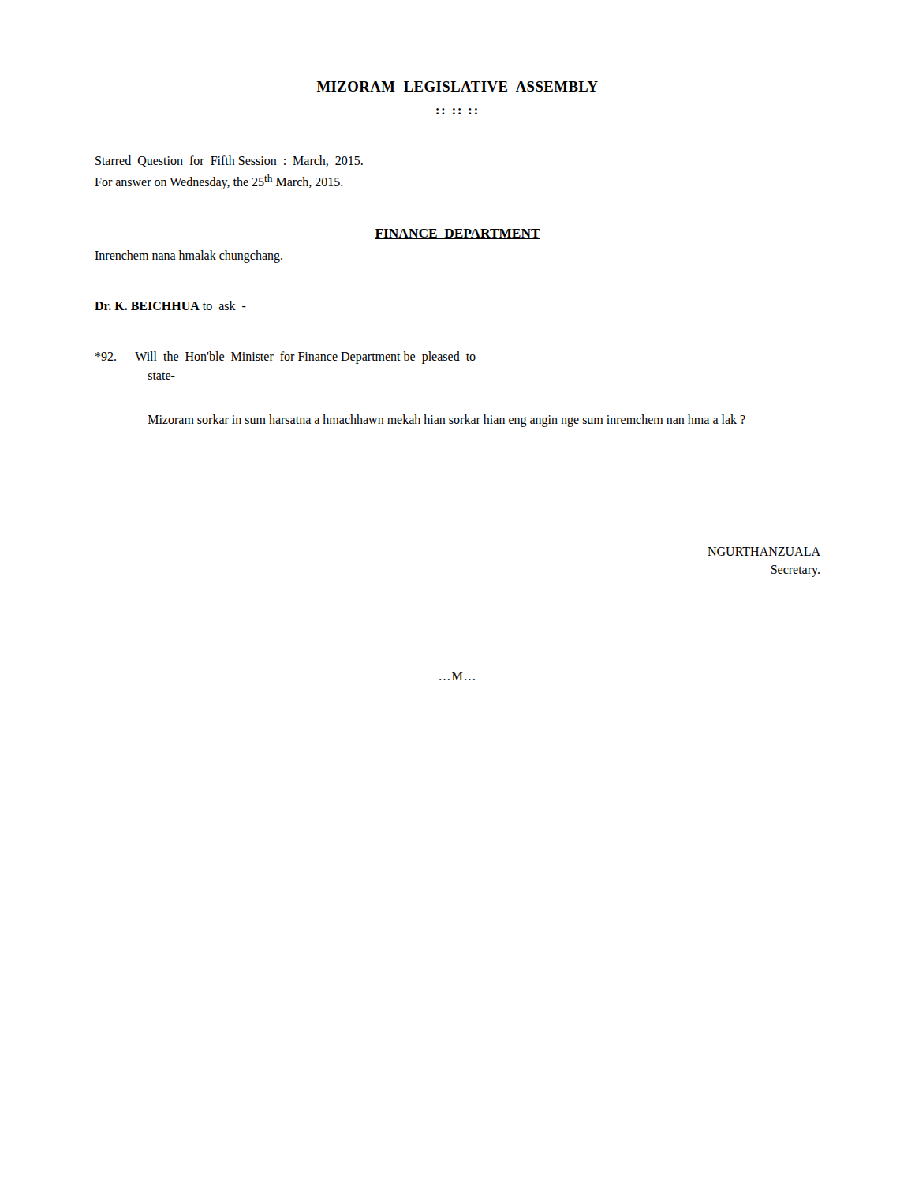MIZORAM LEGISLATIVE ASSEMBLY
:: :: ::
Starred Question for Fifth Session : March, 2015.
For answer on Wednesday, the 25th March, 2015.
FINANCE DEPARTMENT
Inrenchem nana hmalak chungchang.
Dr. K. BEICHHUA to ask -
*92. Will the Hon'ble Minister for Finance Department be pleased to
state-
Mizoram sorkar in sum harsatna a hmachhawn mekah hian sorkar hian eng angin nge sum inremchem nan hma a lak ?
NGURTHANZUALA
Secretary.
…M…